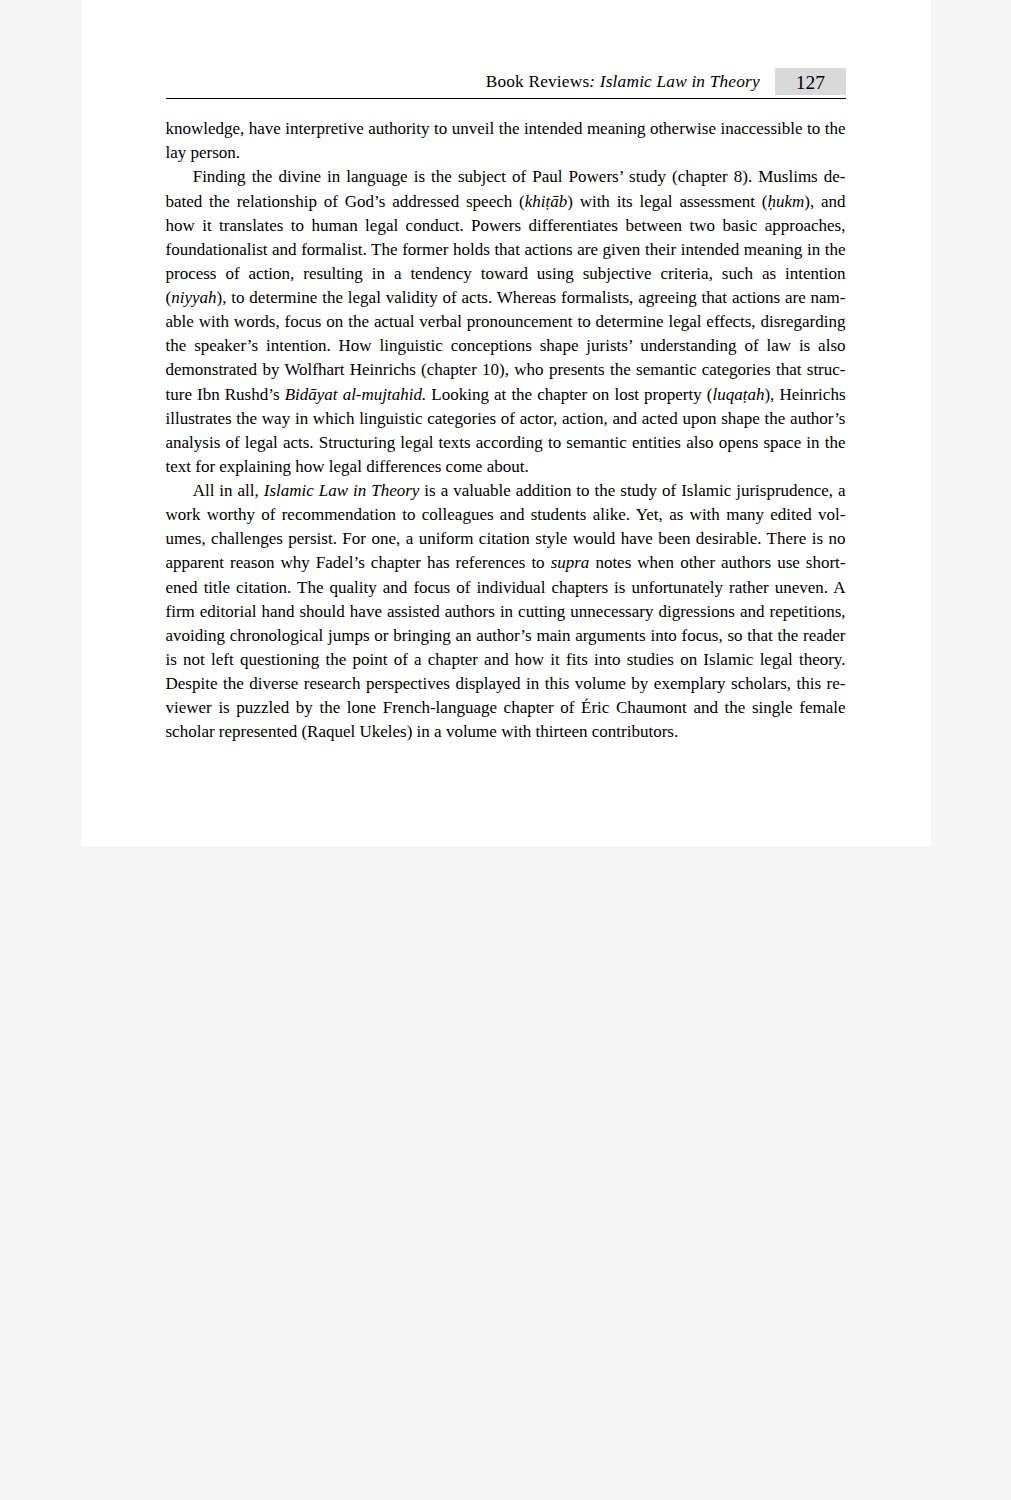Book Reviews: Islamic Law in Theory
127
knowledge, have interpretive authority to unveil the intended meaning otherwise inaccessible to the lay person.
Finding the divine in language is the subject of Paul Powers’ study (chapter 8). Muslims debated the relationship of God’s addressed speech (khiṭāb) with its legal assessment (ḥukm), and how it translates to human legal conduct. Powers differentiates between two basic approaches, foundationalist and formalist. The former holds that actions are given their intended meaning in the process of action, resulting in a tendency toward using subjective criteria, such as intention (niyyah), to determine the legal validity of acts. Whereas formalists, agreeing that actions are namable with words, focus on the actual verbal pronouncement to determine legal effects, disregarding the speaker’s intention. How linguistic conceptions shape jurists’ understanding of law is also demonstrated by Wolfhart Heinrichs (chapter 10), who presents the semantic categories that structure Ibn Rushd’s Bidāyat al-mujtahid. Looking at the chapter on lost property (luqaṭah), Heinrichs illustrates the way in which linguistic categories of actor, action, and acted upon shape the author’s analysis of legal acts. Structuring legal texts according to semantic entities also opens space in the text for explaining how legal differences come about.
All in all, Islamic Law in Theory is a valuable addition to the study of Islamic jurisprudence, a work worthy of recommendation to colleagues and students alike. Yet, as with many edited volumes, challenges persist. For one, a uniform citation style would have been desirable. There is no apparent reason why Fadel’s chapter has references to supra notes when other authors use shortened title citation. The quality and focus of individual chapters is unfortunately rather uneven. A firm editorial hand should have assisted authors in cutting unnecessary digressions and repetitions, avoiding chronological jumps or bringing an author’s main arguments into focus, so that the reader is not left questioning the point of a chapter and how it fits into studies on Islamic legal theory. Despite the diverse research perspectives displayed in this volume by exemplary scholars, this reviewer is puzzled by the lone French-language chapter of Éric Chaumont and the single female scholar represented (Raquel Ukeles) in a volume with thirteen contributors.